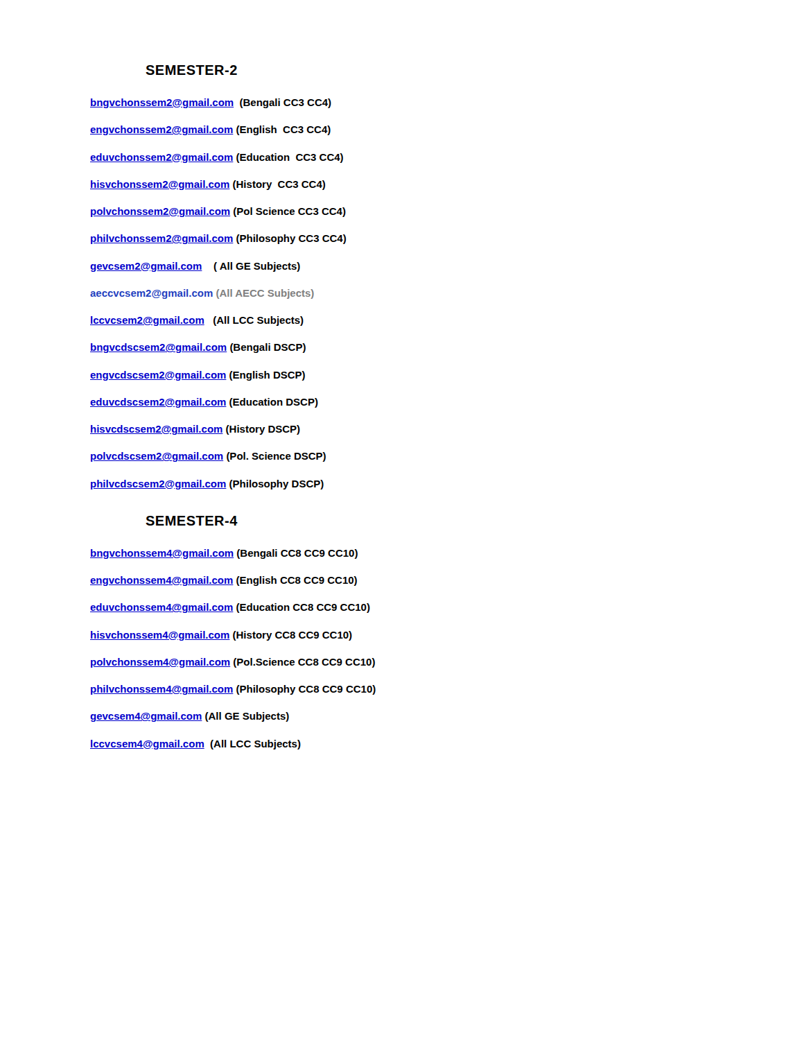SEMESTER-2
bngvchonssem2@gmail.com (Bengali CC3 CC4)
engvchonssem2@gmail.com (English CC3 CC4)
eduvchonssem2@gmail.com (Education CC3 CC4)
hisvchonssem2@gmail.com (History CC3 CC4)
polvchonssem2@gmail.com (Pol Science CC3 CC4)
philvchonssem2@gmail.com (Philosophy CC3 CC4)
gevcsem2@gmail.com ( All GE Subjects)
aeccvcsem2@gmail.com (All AECC Subjects)
lccvcsem2@gmail.com (All LCC Subjects)
bngvcdscsem2@gmail.com (Bengali DSCP)
engvcdscsem2@gmail.com (English DSCP)
eduvcdscsem2@gmail.com (Education DSCP)
hisvcdscsem2@gmail.com (History DSCP)
polvcdscsem2@gmail.com (Pol. Science DSCP)
philvcdscsem2@gmail.com (Philosophy DSCP)
SEMESTER-4
bngvchonssem4@gmail.com (Bengali CC8 CC9 CC10)
engvchonssem4@gmail.com (English CC8 CC9 CC10)
eduvchonssem4@gmail.com (Education CC8 CC9 CC10)
hisvchonssem4@gmail.com (History CC8 CC9 CC10)
polvchonssem4@gmail.com (Pol.Science CC8 CC9 CC10)
philvchonssem4@gmail.com (Philosophy CC8 CC9 CC10)
gevcsem4@gmail.com (All GE Subjects)
lccvcsem4@gmail.com (All LCC Subjects)